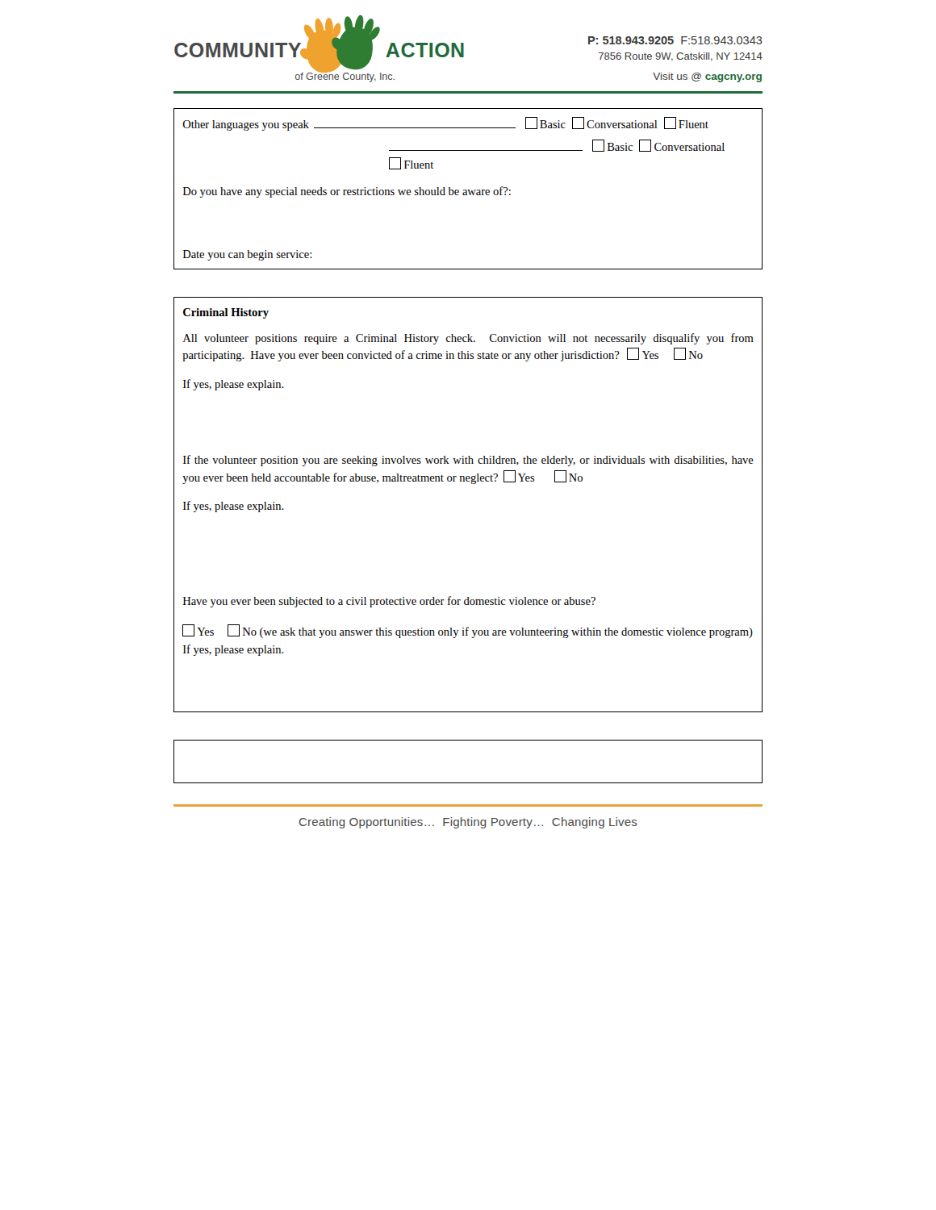Community Action
of Greene County, Inc.
P: 518.943.9205 F:518.943.0343
7856 Route 9W, Catskill, NY 12414
Visit us @ cagcny.org
Other languages you speak Basic Conversational Fluent
Basic Conversational Fluent
Do you have any special needs or restrictions we should be aware of?:
Date you can begin service:
Criminal History
All volunteer positions require a Criminal History check. Conviction will not necessarily disqualify you from participating. Have you ever been convicted of a crime in this state or any other jurisdiction? Yes No
If yes, please explain.
If the volunteer position you are seeking involves work with children, the elderly, or individuals with disabilities, have you ever been held accountable for abuse, maltreatment or neglect? Yes No
If yes, please explain.
Have you ever been subjected to a civil protective order for domestic violence or abuse?
Yes No (we ask that you answer this question only if you are volunteering within the domestic violence program) If yes, please explain.
Creating Opportunities… Fighting Poverty… Changing Lives